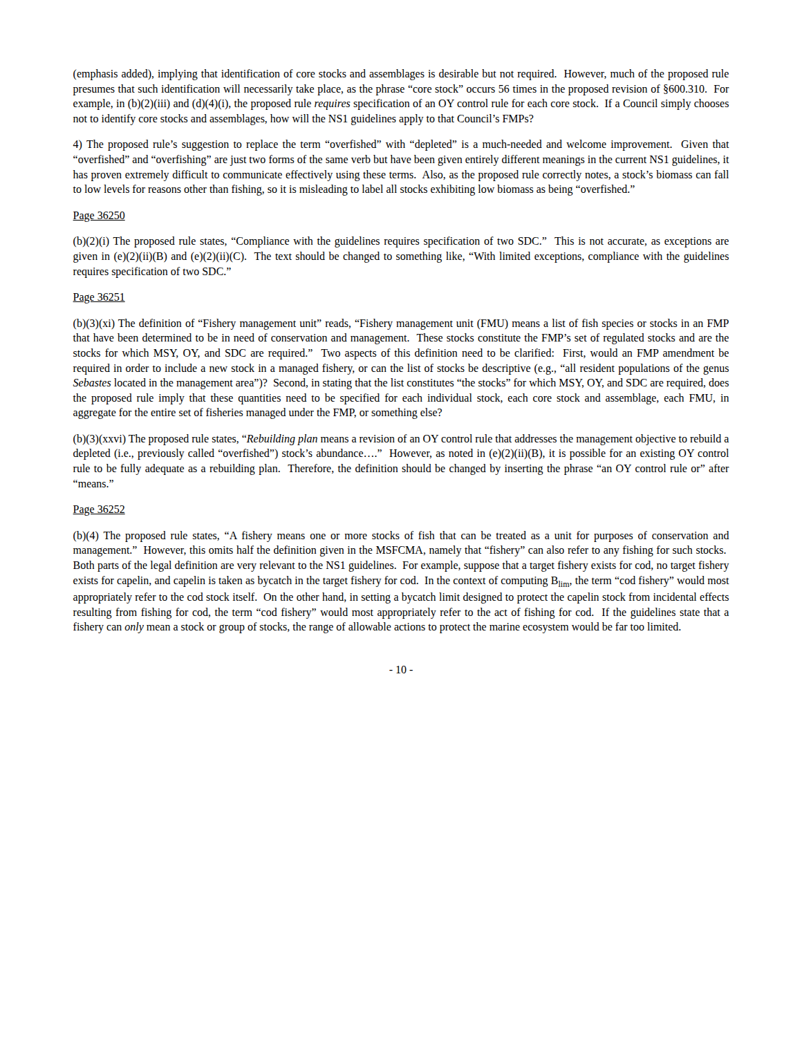(emphasis added), implying that identification of core stocks and assemblages is desirable but not required. However, much of the proposed rule presumes that such identification will necessarily take place, as the phrase “core stock” occurs 56 times in the proposed revision of §600.310. For example, in (b)(2)(iii) and (d)(4)(i), the proposed rule requires specification of an OY control rule for each core stock. If a Council simply chooses not to identify core stocks and assemblages, how will the NS1 guidelines apply to that Council’s FMPs?
4) The proposed rule’s suggestion to replace the term “overfished” with “depleted” is a much-needed and welcome improvement. Given that “overfished” and “overfishing” are just two forms of the same verb but have been given entirely different meanings in the current NS1 guidelines, it has proven extremely difficult to communicate effectively using these terms. Also, as the proposed rule correctly notes, a stock’s biomass can fall to low levels for reasons other than fishing, so it is misleading to label all stocks exhibiting low biomass as being “overfished.”
Page 36250
(b)(2)(i) The proposed rule states, “Compliance with the guidelines requires specification of two SDC.” This is not accurate, as exceptions are given in (e)(2)(ii)(B) and (e)(2)(ii)(C). The text should be changed to something like, “With limited exceptions, compliance with the guidelines requires specification of two SDC.”
Page 36251
(b)(3)(xi) The definition of “Fishery management unit” reads, “Fishery management unit (FMU) means a list of fish species or stocks in an FMP that have been determined to be in need of conservation and management. These stocks constitute the FMP’s set of regulated stocks and are the stocks for which MSY, OY, and SDC are required.” Two aspects of this definition need to be clarified: First, would an FMP amendment be required in order to include a new stock in a managed fishery, or can the list of stocks be descriptive (e.g., “all resident populations of the genus Sebastes located in the management area”)? Second, in stating that the list constitutes “the stocks” for which MSY, OY, and SDC are required, does the proposed rule imply that these quantities need to be specified for each individual stock, each core stock and assemblage, each FMU, in aggregate for the entire set of fisheries managed under the FMP, or something else?
(b)(3)(xxvi) The proposed rule states, “Rebuilding plan means a revision of an OY control rule that addresses the management objective to rebuild a depleted (i.e., previously called “overfished”) stock’s abundance….” However, as noted in (e)(2)(ii)(B), it is possible for an existing OY control rule to be fully adequate as a rebuilding plan. Therefore, the definition should be changed by inserting the phrase “an OY control rule or” after “means.”
Page 36252
(b)(4) The proposed rule states, “A fishery means one or more stocks of fish that can be treated as a unit for purposes of conservation and management.” However, this omits half the definition given in the MSFCMA, namely that “fishery” can also refer to any fishing for such stocks. Both parts of the legal definition are very relevant to the NS1 guidelines. For example, suppose that a target fishery exists for cod, no target fishery exists for capelin, and capelin is taken as bycatch in the target fishery for cod. In the context of computing Blim, the term “cod fishery” would most appropriately refer to the cod stock itself. On the other hand, in setting a bycatch limit designed to protect the capelin stock from incidental effects resulting from fishing for cod, the term “cod fishery” would most appropriately refer to the act of fishing for cod. If the guidelines state that a fishery can only mean a stock or group of stocks, the range of allowable actions to protect the marine ecosystem would be far too limited.
- 10 -